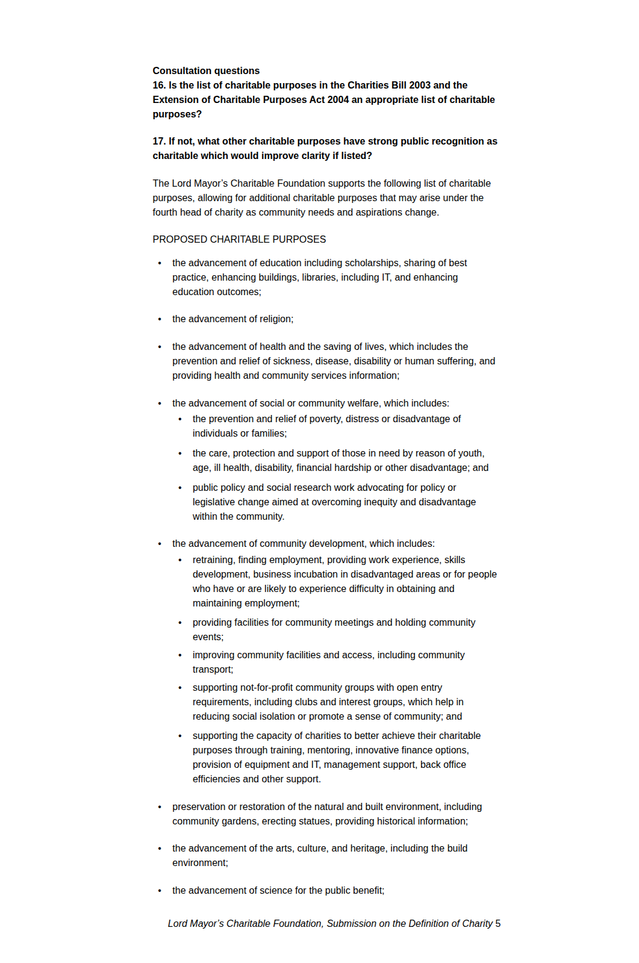Consultation questions
16. Is the list of charitable purposes in the Charities Bill 2003 and the Extension of Charitable Purposes Act 2004 an appropriate list of charitable purposes?
17. If not, what other charitable purposes have strong public recognition as charitable which would improve clarity if listed?
The Lord Mayor’s Charitable Foundation supports the following list of charitable purposes, allowing for additional charitable purposes that may arise under the fourth head of charity as community needs and aspirations change.
PROPOSED CHARITABLE PURPOSES
the advancement of education including scholarships, sharing of best practice, enhancing buildings, libraries, including IT, and enhancing education outcomes;
the advancement of religion;
the advancement of health and the saving of lives, which includes the prevention and relief of sickness, disease, disability or human suffering, and providing health and community services information;
the advancement of social or community welfare, which includes:
the prevention and relief of poverty, distress or disadvantage of individuals or families;
the care, protection and support of those in need by reason of youth, age, ill health, disability, financial hardship or other disadvantage; and
public policy and social research work advocating for policy or legislative change aimed at overcoming inequity and disadvantage within the community.
the advancement of community development, which includes:
retraining, finding employment, providing work experience, skills development, business incubation in disadvantaged areas or for people who have or are likely to experience difficulty in obtaining and maintaining employment;
providing facilities for community meetings and holding community events;
improving community facilities and access, including community transport;
supporting not-for-profit community groups with open entry requirements, including clubs and interest groups, which help in reducing social isolation or promote a sense of community; and
supporting the capacity of charities to better achieve their charitable purposes through training, mentoring, innovative finance options, provision of equipment and IT, management support, back office efficiencies and other support.
preservation or restoration of the natural and built environment, including community gardens, erecting statues, providing historical information;
the advancement of the arts, culture, and heritage, including the build environment;
the advancement of science for the public benefit;
Lord Mayor’s Charitable Foundation, Submission on the Definition of Charity 5